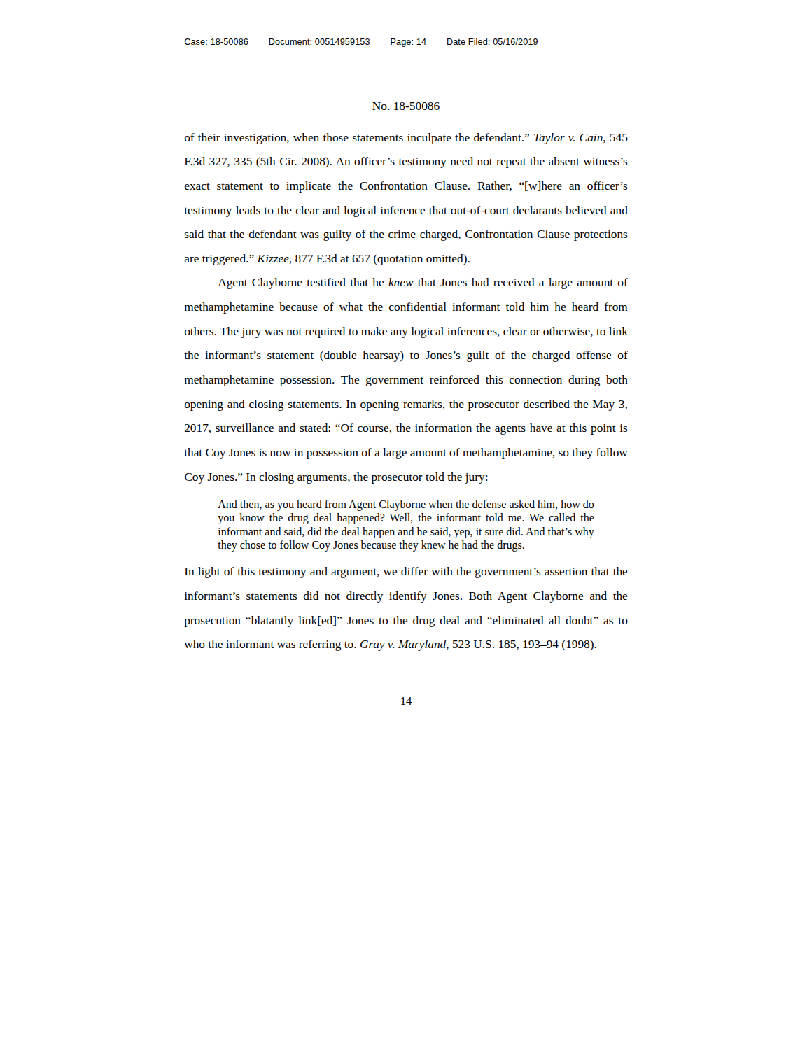Case: 18-50086 Document: 00514959153 Page: 14 Date Filed: 05/16/2019
No. 18-50086
of their investigation, when those statements inculpate the defendant.” Taylor v. Cain, 545 F.3d 327, 335 (5th Cir. 2008). An officer’s testimony need not repeat the absent witness’s exact statement to implicate the Confrontation Clause. Rather, “[w]here an officer’s testimony leads to the clear and logical inference that out-of-court declarants believed and said that the defendant was guilty of the crime charged, Confrontation Clause protections are triggered.” Kizzee, 877 F.3d at 657 (quotation omitted).
Agent Clayborne testified that he knew that Jones had received a large amount of methamphetamine because of what the confidential informant told him he heard from others. The jury was not required to make any logical inferences, clear or otherwise, to link the informant’s statement (double hearsay) to Jones’s guilt of the charged offense of methamphetamine possession. The government reinforced this connection during both opening and closing statements. In opening remarks, the prosecutor described the May 3, 2017, surveillance and stated: “Of course, the information the agents have at this point is that Coy Jones is now in possession of a large amount of methamphetamine, so they follow Coy Jones.” In closing arguments, the prosecutor told the jury:
And then, as you heard from Agent Clayborne when the defense asked him, how do you know the drug deal happened? Well, the informant told me. We called the informant and said, did the deal happen and he said, yep, it sure did. And that’s why they chose to follow Coy Jones because they knew he had the drugs.
In light of this testimony and argument, we differ with the government’s assertion that the informant’s statements did not directly identify Jones. Both Agent Clayborne and the prosecution “blatantly link[ed]” Jones to the drug deal and “eliminated all doubt” as to who the informant was referring to. Gray v. Maryland, 523 U.S. 185, 193–94 (1998).
14